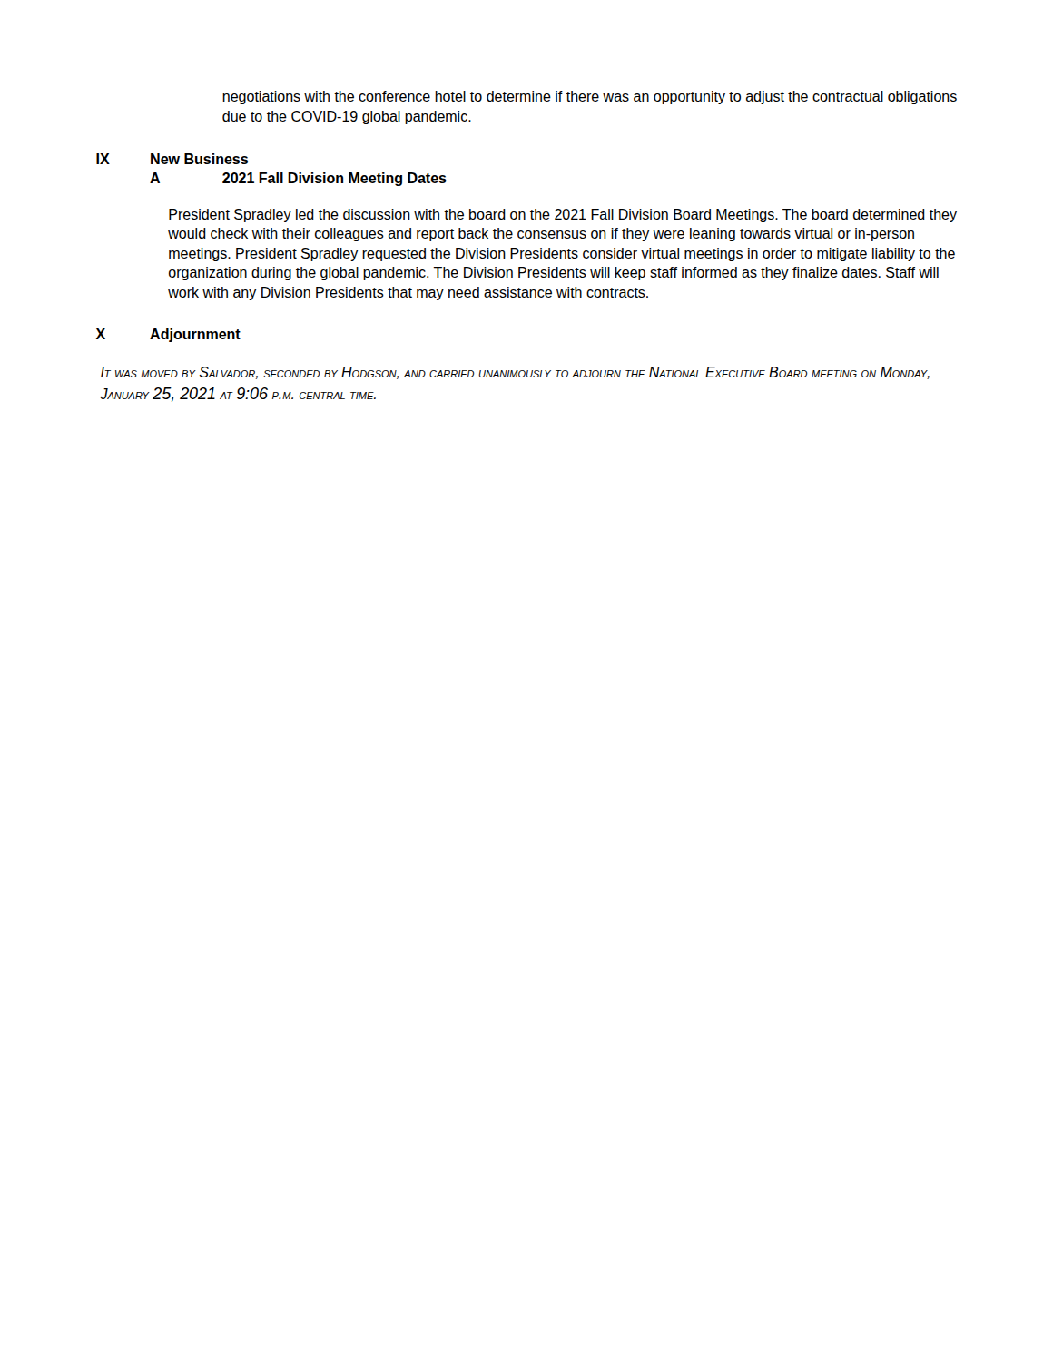negotiations with the conference hotel to determine if there was an opportunity to adjust the contractual obligations due to the COVID-19 global pandemic.
IX New Business
A 2021 Fall Division Meeting Dates
President Spradley led the discussion with the board on the 2021 Fall Division Board Meetings. The board determined they would check with their colleagues and report back the consensus on if they were leaning towards virtual or in-person meetings. President Spradley requested the Division Presidents consider virtual meetings in order to mitigate liability to the organization during the global pandemic. The Division Presidents will keep staff informed as they finalize dates. Staff will work with any Division Presidents that may need assistance with contracts.
X Adjournment
It was moved by Salvador, seconded by Hodgson, and carried unanimously to adjourn the National Executive Board meeting on Monday, January 25, 2021 at 9:06 p.m. central time.